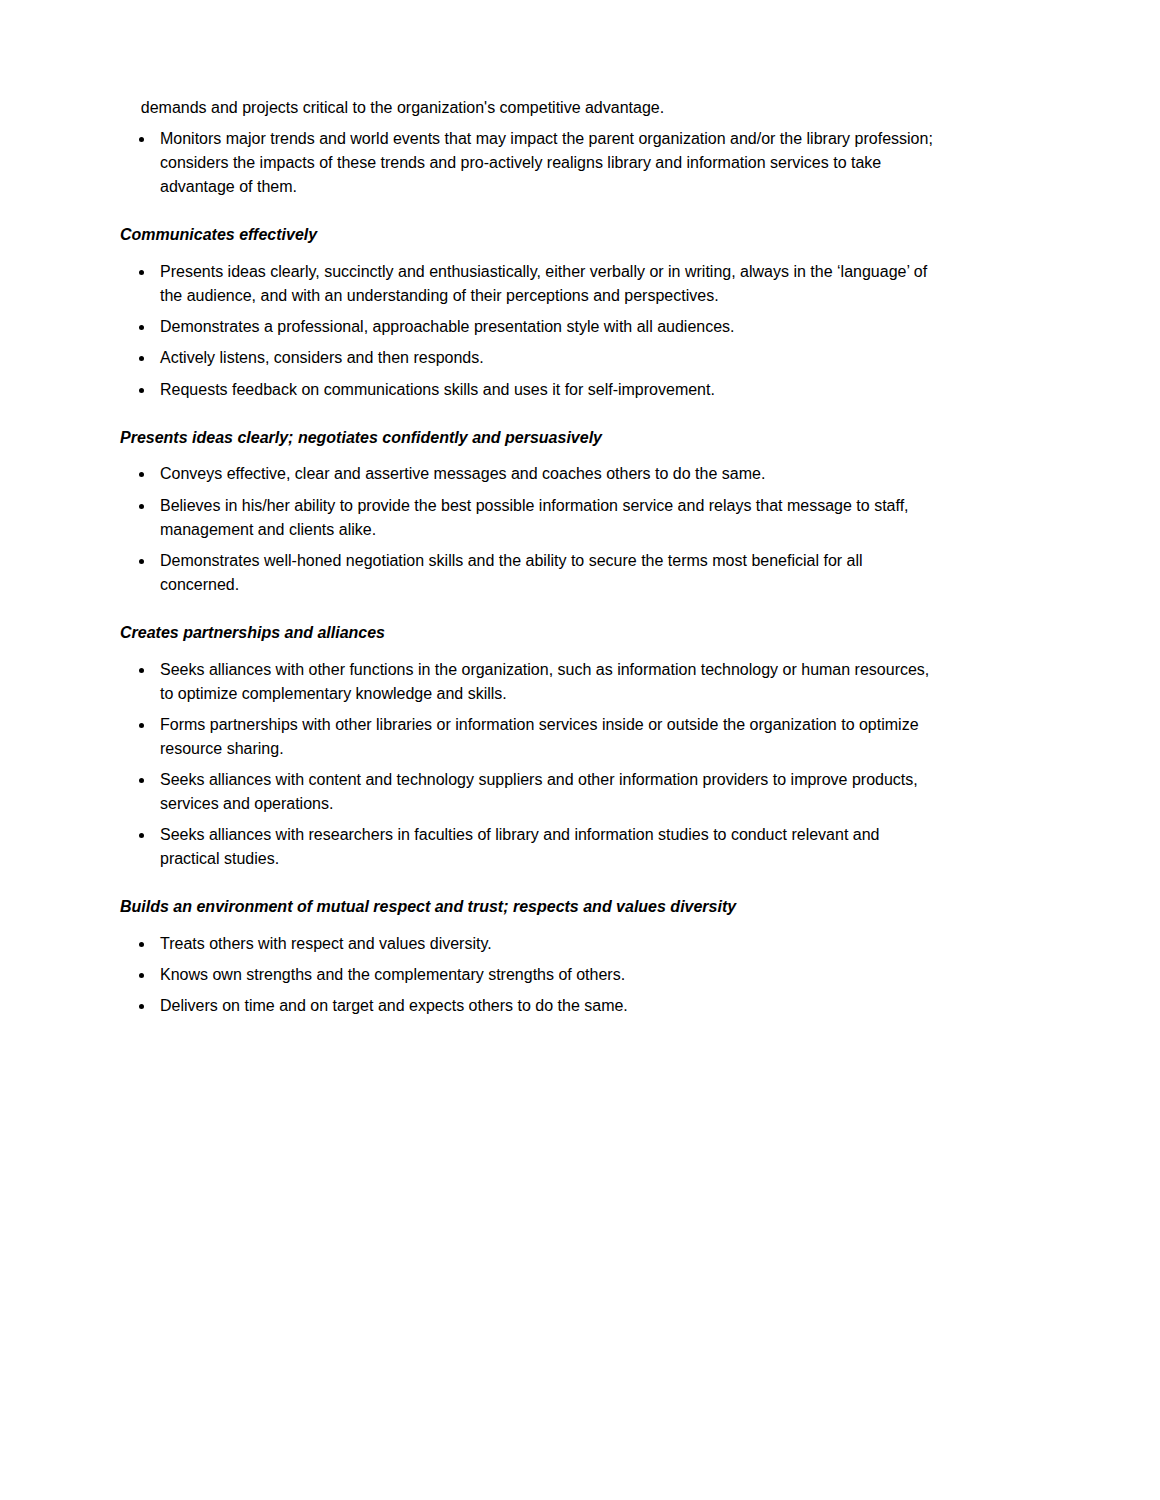demands and projects critical to the organization's competitive advantage.
Monitors major trends and world events that may impact the parent organization and/or the library profession; considers the impacts of these trends and pro-actively realigns library and information services to take advantage of them.
Communicates effectively
Presents ideas clearly, succinctly and enthusiastically, either verbally or in writing, always in the ‘language’ of the audience, and with an understanding of their perceptions and perspectives.
Demonstrates a professional, approachable presentation style with all audiences.
Actively listens, considers and then responds.
Requests feedback on communications skills and uses it for self-improvement.
Presents ideas clearly; negotiates confidently and persuasively
Conveys effective, clear and assertive messages and coaches others to do the same.
Believes in his/her ability to provide the best possible information service and relays that message to staff, management and clients alike.
Demonstrates well-honed negotiation skills and the ability to secure the terms most beneficial for all concerned.
Creates partnerships and alliances
Seeks alliances with other functions in the organization, such as information technology or human resources, to optimize complementary knowledge and skills.
Forms partnerships with other libraries or information services inside or outside the organization to optimize resource sharing.
Seeks alliances with content and technology suppliers and other information providers to improve products, services and operations.
Seeks alliances with researchers in faculties of library and information studies to conduct relevant and practical studies.
Builds an environment of mutual respect and trust; respects and values diversity
Treats others with respect and values diversity.
Knows own strengths and the complementary strengths of others.
Delivers on time and on target and expects others to do the same.